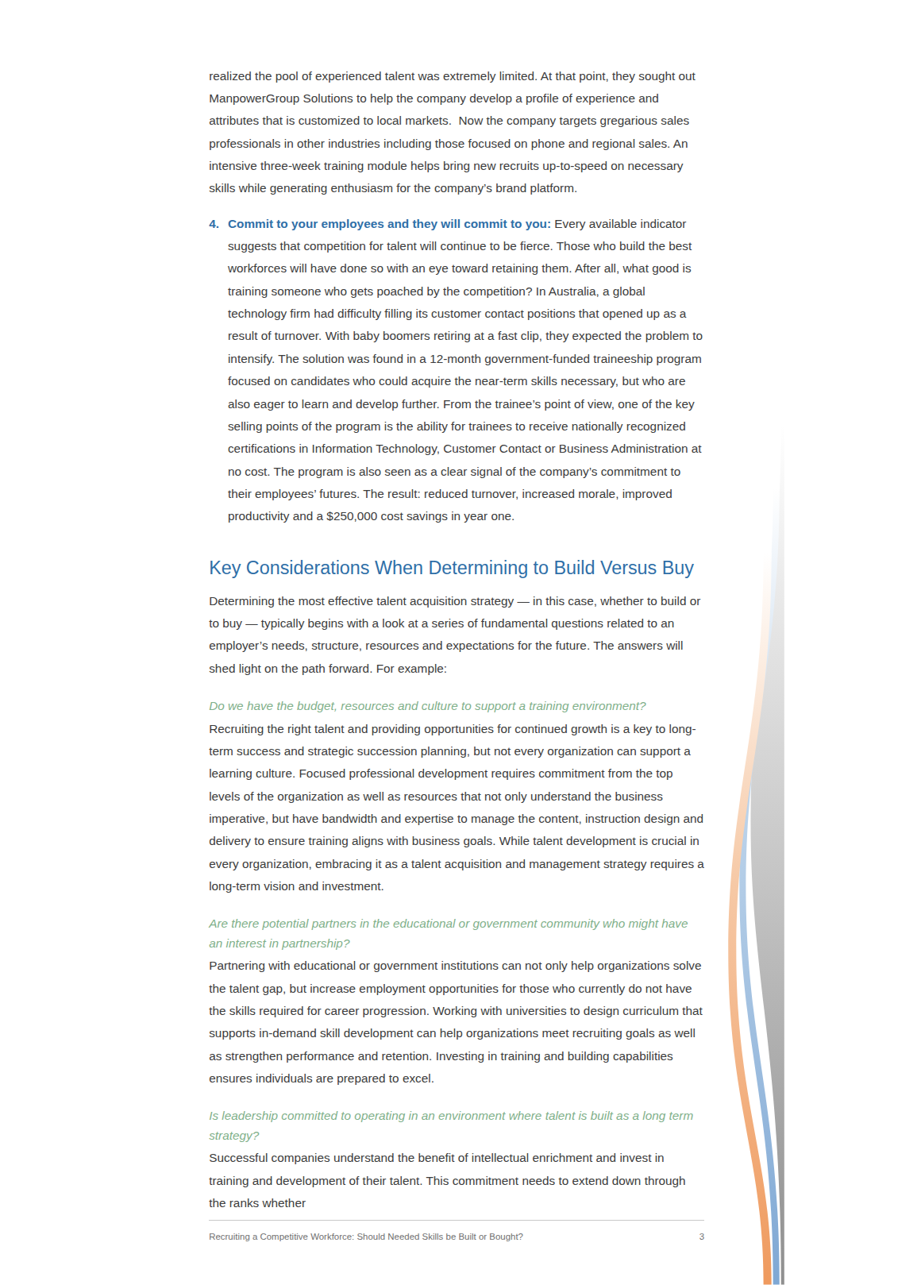realized the pool of experienced talent was extremely limited. At that point, they sought out ManpowerGroup Solutions to help the company develop a profile of experience and attributes that is customized to local markets. Now the company targets gregarious sales professionals in other industries including those focused on phone and regional sales. An intensive three-week training module helps bring new recruits up-to-speed on necessary skills while generating enthusiasm for the company’s brand platform.
4.
Commit to your employees and they will commit to you: Every available indicator suggests that competition for talent will continue to be fierce. Those who build the best workforces will have done so with an eye toward retaining them. After all, what good is training someone who gets poached by the competition? In Australia, a global technology firm had difficulty filling its customer contact positions that opened up as a result of turnover. With baby boomers retiring at a fast clip, they expected the problem to intensify. The solution was found in a 12-month government-funded traineeship program focused on candidates who could acquire the near-term skills necessary, but who are also eager to learn and develop further. From the trainee’s point of view, one of the key selling points of the program is the ability for trainees to receive nationally recognized certifications in Information Technology, Customer Contact or Business Administration at no cost. The program is also seen as a clear signal of the company’s commitment to their employees’ futures. The result: reduced turnover, increased morale, improved productivity and a $250,000 cost savings in year one.
Key Considerations When Determining to Build Versus Buy
Determining the most effective talent acquisition strategy — in this case, whether to build or to buy — typically begins with a look at a series of fundamental questions related to an employer’s needs, structure, resources and expectations for the future. The answers will shed light on the path forward. For example:
Do we have the budget, resources and culture to support a training environment?
Recruiting the right talent and providing opportunities for continued growth is a key to long-term success and strategic succession planning, but not every organization can support a learning culture. Focused professional development requires commitment from the top levels of the organization as well as resources that not only understand the business imperative, but have bandwidth and expertise to manage the content, instruction design and delivery to ensure training aligns with business goals. While talent development is crucial in every organization, embracing it as a talent acquisition and management strategy requires a long-term vision and investment.
Are there potential partners in the educational or government community who might have an interest in partnership?
Partnering with educational or government institutions can not only help organizations solve the talent gap, but increase employment opportunities for those who currently do not have the skills required for career progression. Working with universities to design curriculum that supports in-demand skill development can help organizations meet recruiting goals as well as strengthen performance and retention. Investing in training and building capabilities ensures individuals are prepared to excel.
Is leadership committed to operating in an environment where talent is built as a long term strategy?
Successful companies understand the benefit of intellectual enrichment and invest in training and development of their talent. This commitment needs to extend down through the ranks whether
Recruiting a Competitive Workforce: Should Needed Skills be Built or Bought? 3